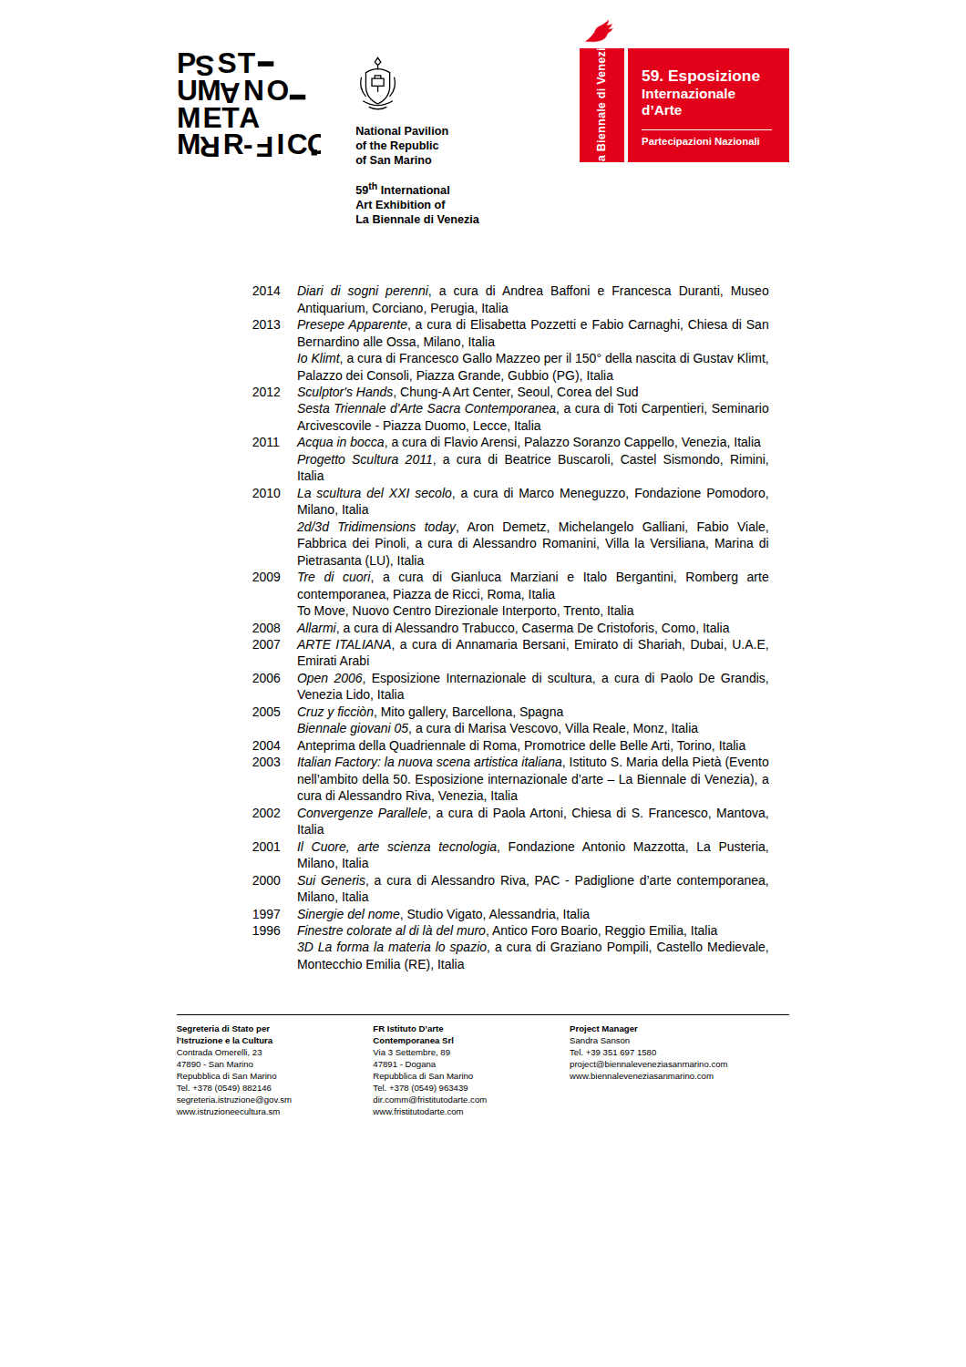POST-UMANO. METAMORFICO. P S S T U M A N O M E T A M R R - F I C O
National Pavilion
of the Republic
of San Marino
59th International
Art Exhibition of
La Biennale di Venezia
La Biennale di Venezia
59. Esposizione
Internazionale
d’Arte
Partecipazioni Nazionali
2014
Diari di sogni perenni, a cura di Andrea Baffoni e Francesca Duranti, Museo Antiquarium, Corciano, Perugia, Italia
2013
Presepe Apparente, a cura di Elisabetta Pozzetti e Fabio Carnaghi, Chiesa di San Bernardino alle Ossa, Milano, Italia
Io Klimt, a cura di Francesco Gallo Mazzeo per il 150° della nascita di Gustav Klimt, Palazzo dei Consoli, Piazza Grande, Gubbio (PG), Italia
2012
Sculptor's Hands, Chung-A Art Center, Seoul, Corea del Sud
Sesta Triennale d'Arte Sacra Contemporanea, a cura di Toti Carpentieri, Seminario Arcivescovile - Piazza Duomo, Lecce, Italia
2011
Acqua in bocca, a cura di Flavio Arensi, Palazzo Soranzo Cappello, Venezia, Italia
Progetto Scultura 2011, a cura di Beatrice Buscaroli, Castel Sismondo, Rimini, Italia
2010
La scultura del XXI secolo, a cura di Marco Meneguzzo, Fondazione Pomodoro, Milano, Italia
2d/3d Tridimensions today, Aron Demetz, Michelangelo Galliani, Fabio Viale, Fabbrica dei Pinoli, a cura di Alessandro Romanini, Villa la Versiliana, Marina di Pietrasanta (LU), Italia
2009
Tre di cuori, a cura di Gianluca Marziani e Italo Bergantini, Romberg arte contemporanea, Piazza de Ricci, Roma, Italia
To Move, Nuovo Centro Direzionale Interporto, Trento, Italia
2008
Allarmi, a cura di Alessandro Trabucco, Caserma De Cristoforis, Como, Italia
2007
ARTE ITALIANA, a cura di Annamaria Bersani, Emirato di Shariah, Dubai, U.A.E, Emirati Arabi
2006
Open 2006, Esposizione Internazionale di scultura, a cura di Paolo De Grandis, Venezia Lido, Italia
2005
Cruz y ficciòn, Mito gallery, Barcellona, Spagna
Biennale giovani 05, a cura di Marisa Vescovo, Villa Reale, Monz, Italia
2004
Anteprima della Quadriennale di Roma, Promotrice delle Belle Arti, Torino, Italia
2003
Italian Factory: la nuova scena artistica italiana, Istituto S. Maria della Pietà (Evento nell’ambito della 50. Esposizione internazionale d’arte – La Biennale di Venezia), a cura di Alessandro Riva, Venezia, Italia
2002
Convergenze Parallele, a cura di Paola Artoni, Chiesa di S. Francesco, Mantova, Italia
2001
Il Cuore, arte scienza tecnologia, Fondazione Antonio Mazzotta, La Pusteria, Milano, Italia
2000
Sui Generis, a cura di Alessandro Riva, PAC - Padiglione d’arte contemporanea, Milano, Italia
1997
Sinergie del nome, Studio Vigato, Alessandria, Italia
1996
Finestre colorate al di là del muro, Antico Foro Boario, Reggio Emilia, Italia
3D La forma la materia lo spazio, a cura di Graziano Pompili, Castello Medievale, Montecchio Emilia (RE), Italia
Segreteria di Stato per
l’Istruzione e la Cultura
Contrada Omerelli, 23
47890 - San Marino
Repubblica di San Marino
Tel. +378 (0549) 882146
segreteria.istruzione@gov.sm
www.istruzioneecultura.sm
FR Istituto D’arte
Contemporanea Srl
Via 3 Settembre, 89
47891 - Dogana
Repubblica di San Marino
Tel. +378 (0549) 963439
dir.comm@fristitutodarte.com
www.fristitutodarte.com
Project Manager
Sandra Sanson
Tel. +39 351 697 1580
project@biennaleveneziasanmarino.com
www.biennaleveneziasanmarino.com